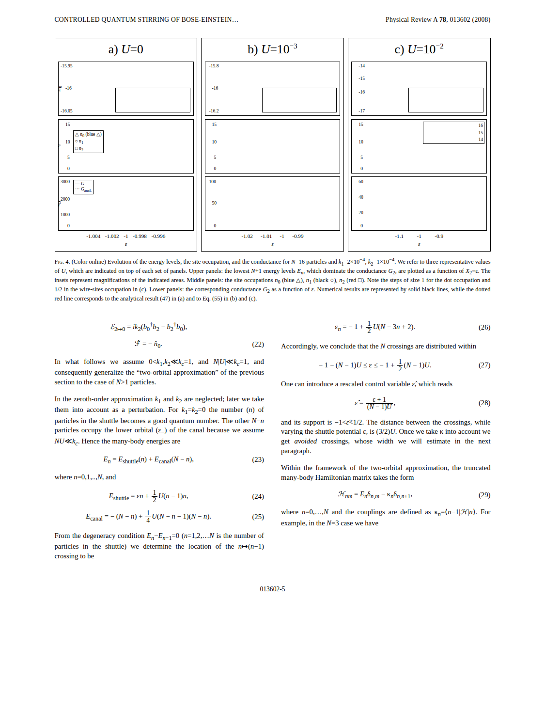Controlled quantum stirring of Bose-Einstein…
Physical Review A 78, 013602 (2008)
a) U=0
-15.95 -16 -16.05 En
15 10 5 0 ni
△ n0 (blue △)
○ n1
□ n2
3000 2000 1000 0 -G
— G
··· Ganal.
-1.004 -1.002 -1 -0.998 -0.996 ε
b) U=10−3
-15.8 -16 -16.2
15 10 5 0
100 50 0
-1.02 -1.01 -1 -0.99 ε
c) U=10−2
-14 -15 -16 -17
15 10 5 0
16 15 14
60 40 20 0
-1.1 -1 -0.9 ε
Fig. 4. (Color online) Evolution of the energy levels, the site occupation, and the conductance for N=16 particles and k1=2×10−4, k2=1×10−4. We refer to three representative values of U, which are indicated on top of each set of panels. Upper panels: the lowest N+1 energy levels En, which dominate the conductance G2, are plotted as a function of X2=ε. The insets represent magnifications of the indicated areas. Middle panels: the site occupations n0 (blue △), n1 (black ○), n2 (red □). Note the steps of size 1 for the dot occupation and 1/2 in the wire-sites occupation in (c). Lower panels: the corresponding conductance G2 as a function of ε. Numerical results are represented by solid black lines, while the dotted red line corresponds to the analytical result (47) in (a) and to Eq. (55) in (b) and (c).
ℰ2↦0 = ik2(b0†b2 − b2†b0),
ℱ̂ = − n̂0.
(22)
In what follows we assume 0<k1,k2≪kc=1, and N|U|≪kc=1, and consequently generalize the “two-orbital approximation” of the previous section to the case of N>1 particles.
In the zeroth-order approximation k1 and k2 are neglected; later we take them into account as a perturbation. For k1=k2=0 the number (n) of particles in the shuttle becomes a good quantum number. The other N−n particles occupy the lower orbital (ε−) of the canal because we assume NU≪kc. Hence the many-body energies are
En = Eshuttle(n) + Ecanal(N − n),
(23)
where n=0,1,..,N, and
Eshuttle = εn + 12 U(n − 1)n,
(24)
Ecanal = − (N − n) + 14 U(N − n − 1)(N − n).
(25)
From the degeneracy condition En−En−1=0 (n=1,2,…N is the number of particles in the shuttle) we determine the location of the n↦(n−1) crossing to be
εn = − 1 + 12 U(N − 3n + 2).
(26)
Accordingly, we conclude that the N crossings are distributed within
− 1 − (N − 1)U ≤ ε ≤ − 1 + 12(N − 1)U.
(27)
One can introduce a rescaled control variable ε̂, which reads
ε̂ = ε + 1(N − 1)U,
(28)
and its support is −1<ε̂<1/2. The distance between the crossings, while varying the shuttle potential ε, is (3/2)U. Once we take κ into account we get avoided crossings, whose width we will estimate in the next paragraph.
Within the framework of the two-orbital approximation, the truncated many-body Hamiltonian matrix takes the form
ℋnm = Enδn,m − κnδn,n±1,
(29)
where n=0,…,N and the couplings are defined as κn=⟨n−1|ℋ|n⟩. For example, in the N=3 case we have
013602-5